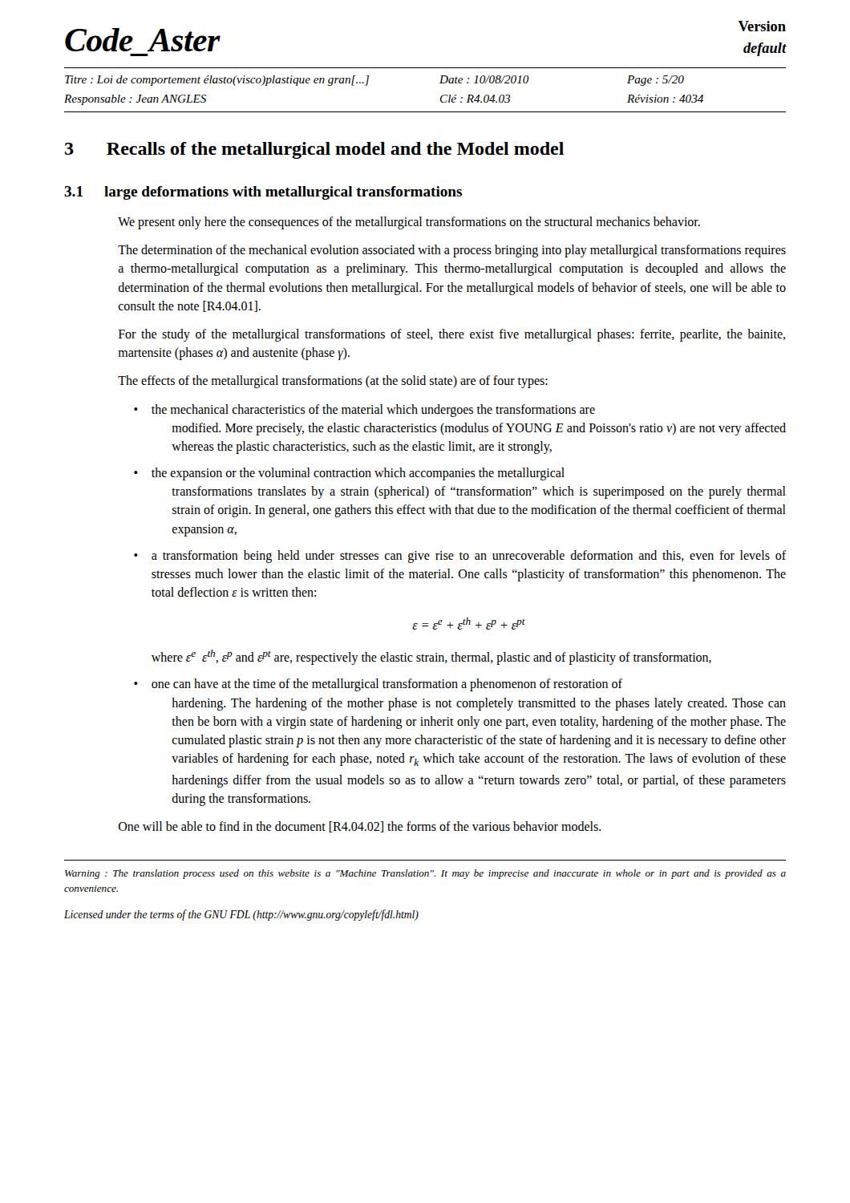Version
default
Code_Aster
| Titre : Loi de comportement élasto(visco)plastique en gran[...] | Date : 10/08/2010 | Page : 5/20 |
| Responsable : Jean ANGLES | Clé : R4.04.03 | Révision : 4034 |
3 Recalls of the metallurgical model and the Model model
3.1large deformations with metallurgical transformations
We present only here the consequences of the metallurgical transformations on the structural mechanics behavior.
The determination of the mechanical evolution associated with a process bringing into play metallurgical transformations requires a thermo-metallurgical computation as a preliminary. This thermo-metallurgical computation is decoupled and allows the determination of the thermal evolutions then metallurgical. For the metallurgical models of behavior of steels, one will be able to consult the note [R4.04.01].
For the study of the metallurgical transformations of steel, there exist five metallurgical phases: ferrite, pearlite, the bainite, martensite (phases α) and austenite (phase γ).
The effects of the metallurgical transformations (at the solid state) are of four types:
the mechanical characteristics of the material which undergoes the transformations are modified. More precisely, the elastic characteristics (modulus of YOUNG E and Poisson's ratio ν) are not very affected whereas the plastic characteristics, such as the elastic limit, are it strongly,
the expansion or the voluminal contraction which accompanies the metallurgical transformations translates by a strain (spherical) of “transformation” which is superimposed on the purely thermal strain of origin. In general, one gathers this effect with that due to the modification of the thermal coefficient of thermal expansion α,
a transformation being held under stresses can give rise to an unrecoverable deformation and this, even for levels of stresses much lower than the elastic limit of the material. One calls “plasticity of transformation” this phenomenon. The total deflection ε is written then:
ε = εe + εth + εp + εpt
where εe εth, εp and εpt are, respectively the elastic strain, thermal, plastic and of plasticity of transformation,
one can have at the time of the metallurgical transformation a phenomenon of restoration of hardening. The hardening of the mother phase is not completely transmitted to the phases lately created. Those can then be born with a virgin state of hardening or inherit only one part, even totality, hardening of the mother phase. The cumulated plastic strain p is not then any more characteristic of the state of hardening and it is necessary to define other variables of hardening for each phase, noted rk which take account of the restoration. The laws of evolution of these hardenings differ from the usual models so as to allow a “return towards zero” total, or partial, of these parameters during the transformations.
One will be able to find in the document [R4.04.02] the forms of the various behavior models.
Warning : The translation process used on this website is a "Machine Translation". It may be imprecise and inaccurate in whole or in part and is provided as a convenience.
Licensed under the terms of the GNU FDL (http://www.gnu.org/copyleft/fdl.html)